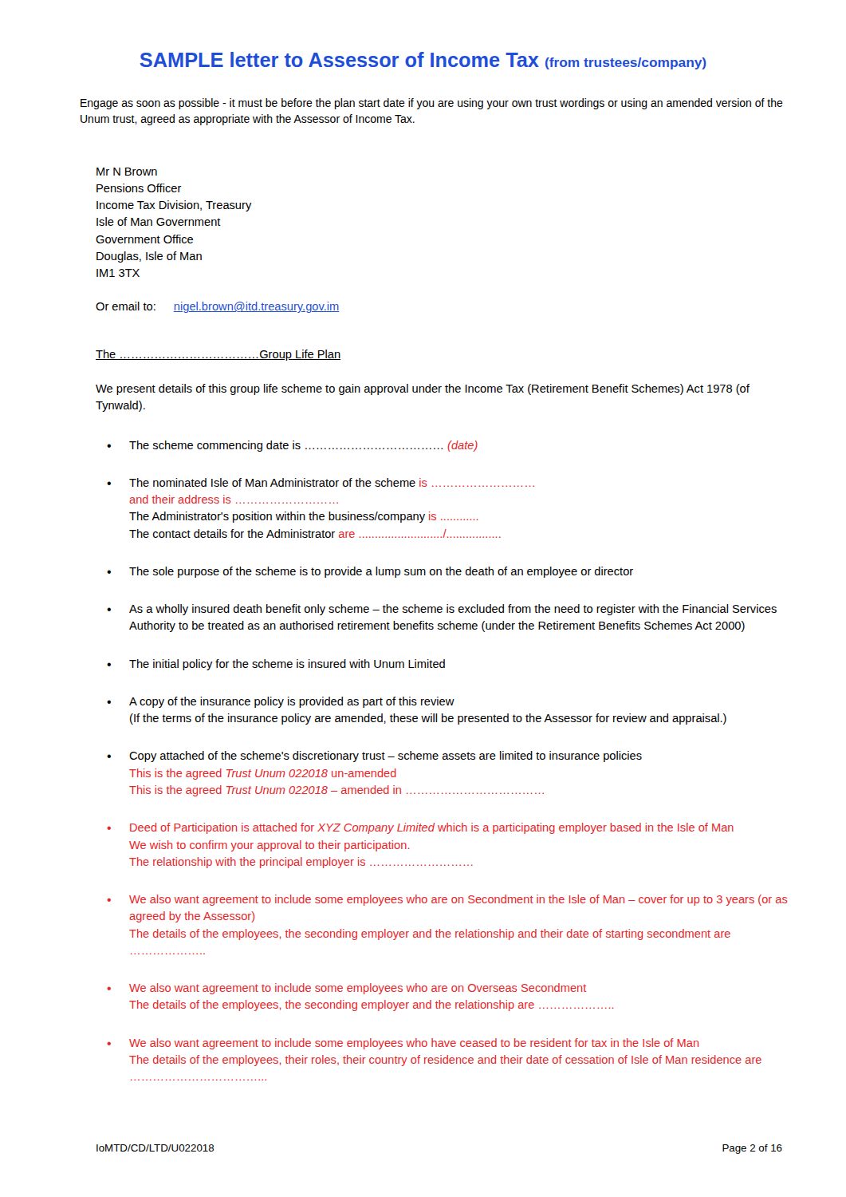SAMPLE letter to Assessor of Income Tax (from trustees/company)
Engage as soon as possible - it must be before the plan start date if you are using your own trust wordings or using an amended version of the Unum trust, agreed as appropriate with the Assessor of Income Tax.
Mr N Brown
Pensions Officer
Income Tax Division, Treasury
Isle of Man Government
Government Office
Douglas, Isle of Man
IM1 3TX
Or email to: nigel.brown@itd.treasury.gov.im
The ………………………………Group Life Plan
We present details of this group life scheme to gain approval under the Income Tax (Retirement Benefit Schemes) Act 1978 (of Tynwald).
The scheme commencing date is ……………………………… (date)
The nominated Isle of Man Administrator of the scheme is ………………………
and their address is ………………………
The Administrator's position within the business/company is ............
The contact details for the Administrator are ........................../.................
The sole purpose of the scheme is to provide a lump sum on the death of an employee or director
As a wholly insured death benefit only scheme – the scheme is excluded from the need to register with the Financial Services Authority to be treated as an authorised retirement benefits scheme (under the Retirement Benefits Schemes Act 2000)
The initial policy for the scheme is insured with Unum Limited
A copy of the insurance policy is provided as part of this review
(If the terms of the insurance policy are amended, these will be presented to the Assessor for review and appraisal.)
Copy attached of the scheme's discretionary trust – scheme assets are limited to insurance policies
This is the agreed Trust Unum 022018 un-amended
This is the agreed Trust Unum 022018 – amended in ………………………………
Deed of Participation is attached for XYZ Company Limited which is a participating employer based in the Isle of Man
We wish to confirm your approval to their participation.
The relationship with the principal employer is ………………………
We also want agreement to include some employees who are on Secondment in the Isle of Man – cover for up to 3 years (or as agreed by the Assessor)
The details of the employees, the seconding employer and the relationship and their date of starting secondment are ………………..
We also want agreement to include some employees who are on Overseas Secondment
The details of the employees, the seconding employer and the relationship are ………………..
We also want agreement to include some employees who have ceased to be resident for tax in the Isle of Man
The details of the employees, their roles, their country of residence and their date of cessation of Isle of Man residence are ……………………………...
IoMTD/CD/LTD/U022018
Page 2 of 16